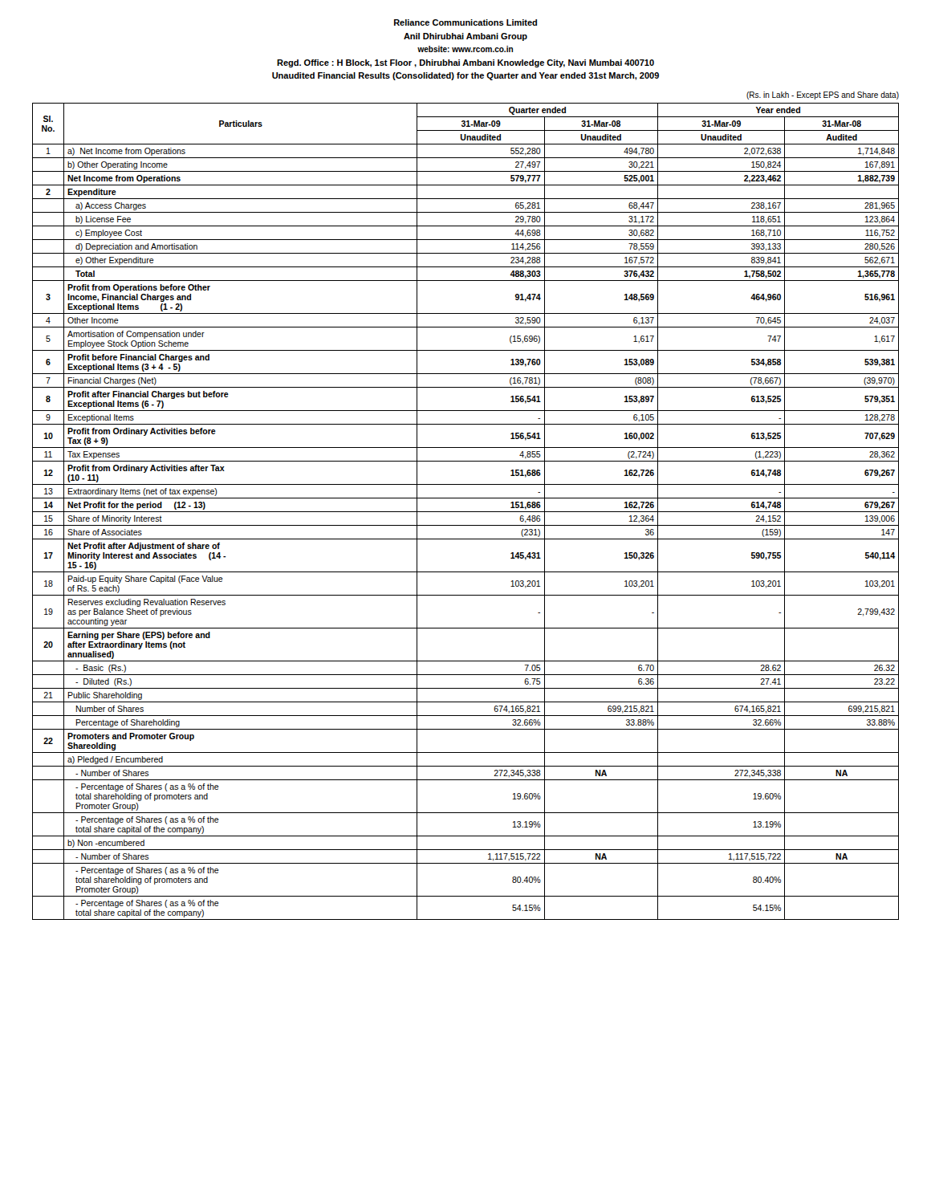Reliance Communications Limited
Anil Dhirubhai Ambani Group
website: www.rcom.co.in
Regd. Office : H Block, 1st Floor , Dhirubhai Ambani Knowledge City, Navi Mumbai 400710
Unaudited Financial Results (Consolidated) for the Quarter and Year ended 31st March, 2009
(Rs. in Lakh - Except EPS and Share data)
| Sl. No. | Particulars | Quarter ended | Year ended |
| --- | --- | --- | --- |
| 31-Mar-09 | 31-Mar-08 | 31-Mar-09 | 31-Mar-08 |
| Unaudited | Unaudited | Unaudited | Audited |
| 1 | a) Net Income from Operations | 552,280 | 494,780 | 2,072,638 | 1,714,848 |
| | b) Other Operating Income | 27,497 | 30,221 | 150,824 | 167,891 |
| | Net Income from Operations | 579,777 | 525,001 | 2,223,462 | 1,882,739 |
| 2 | Expenditure | | | | |
| | a) Access Charges | 65,281 | 68,447 | 238,167 | 281,965 |
| | b) License Fee | 29,780 | 31,172 | 118,651 | 123,864 |
| | c) Employee Cost | 44,698 | 30,682 | 168,710 | 116,752 |
| | d) Depreciation and Amortisation | 114,256 | 78,559 | 393,133 | 280,526 |
| | e) Other Expenditure | 234,288 | 167,572 | 839,841 | 562,671 |
| | Total | 488,303 | 376,432 | 1,758,502 | 1,365,778 |
| 3 | Profit from Operations before Other Income, Financial Charges and Exceptional Items (1 - 2) | 91,474 | 148,569 | 464,960 | 516,961 |
| 4 | Other Income | 32,590 | 6,137 | 70,645 | 24,037 |
| 5 | Amortisation of Compensation under Employee Stock Option Scheme | (15,696) | 1,617 | 747 | 1,617 |
| 6 | Profit before Financial Charges and Exceptional Items (3 + 4 - 5) | 139,760 | 153,089 | 534,858 | 539,381 |
| 7 | Financial Charges (Net) | (16,781) | (808) | (78,667) | (39,970) |
| 8 | Profit after Financial Charges but before Exceptional Items (6 - 7) | 156,541 | 153,897 | 613,525 | 579,351 |
| 9 | Exceptional Items | - | 6,105 | - | 128,278 |
| 10 | Profit from Ordinary Activities before Tax (8 + 9) | 156,541 | 160,002 | 613,525 | 707,629 |
| 11 | Tax Expenses | 4,855 | (2,724) | (1,223) | 28,362 |
| 12 | Profit from Ordinary Activities after Tax (10 - 11) | 151,686 | 162,726 | 614,748 | 679,267 |
| 13 | Extraordinary Items (net of tax expense) | - | | - | - |
| 14 | Net Profit for the period (12 - 13) | 151,686 | 162,726 | 614,748 | 679,267 |
| 15 | Share of Minority Interest | 6,486 | 12,364 | 24,152 | 139,006 |
| 16 | Share of Associates | (231) | 36 | (159) | 147 |
| 17 | Net Profit after Adjustment of share of Minority Interest and Associates (14 - 15 - 16) | 145,431 | 150,326 | 590,755 | 540,114 |
| 18 | Paid-up Equity Share Capital (Face Value of Rs. 5 each) | 103,201 | 103,201 | 103,201 | 103,201 |
| 19 | Reserves excluding Revaluation Reserves as per Balance Sheet of previous accounting year | - | - | - | 2,799,432 |
| 20 | Earning per Share (EPS) before and after Extraordinary Items (not annualised) | | | | |
| | - Basic (Rs.) | 7.05 | 6.70 | 28.62 | 26.32 |
| | - Diluted (Rs.) | 6.75 | 6.36 | 27.41 | 23.22 |
| 21 | Public Shareholding | | | | |
| | Number of Shares | 674,165,821 | 699,215,821 | 674,165,821 | 699,215,821 |
| | Percentage of Shareholding | 32.66% | 33.88% | 32.66% | 33.88% |
| 22 | Promoters and Promoter Group Shareolding | | | | |
| | a) Pledged / Encumbered | | | | |
| | - Number of Shares | 272,345,338 | NA | 272,345,338 | NA |
| | - Percentage of Shares ( as a % of the total shareholding of promoters and Promoter Group) | 19.60% | | 19.60% | |
| | - Percentage of Shares ( as a % of the total share capital of the company) | 13.19% | | 13.19% | |
| | b) Non -encumbered | | | | |
| | - Number of Shares | 1,117,515,722 | NA | 1,117,515,722 | NA |
| | - Percentage of Shares ( as a % of the total shareholding of promoters and Promoter Group) | 80.40% | | 80.40% | |
| | - Percentage of Shares ( as a % of the total share capital of the company) | 54.15% | | 54.15% | |